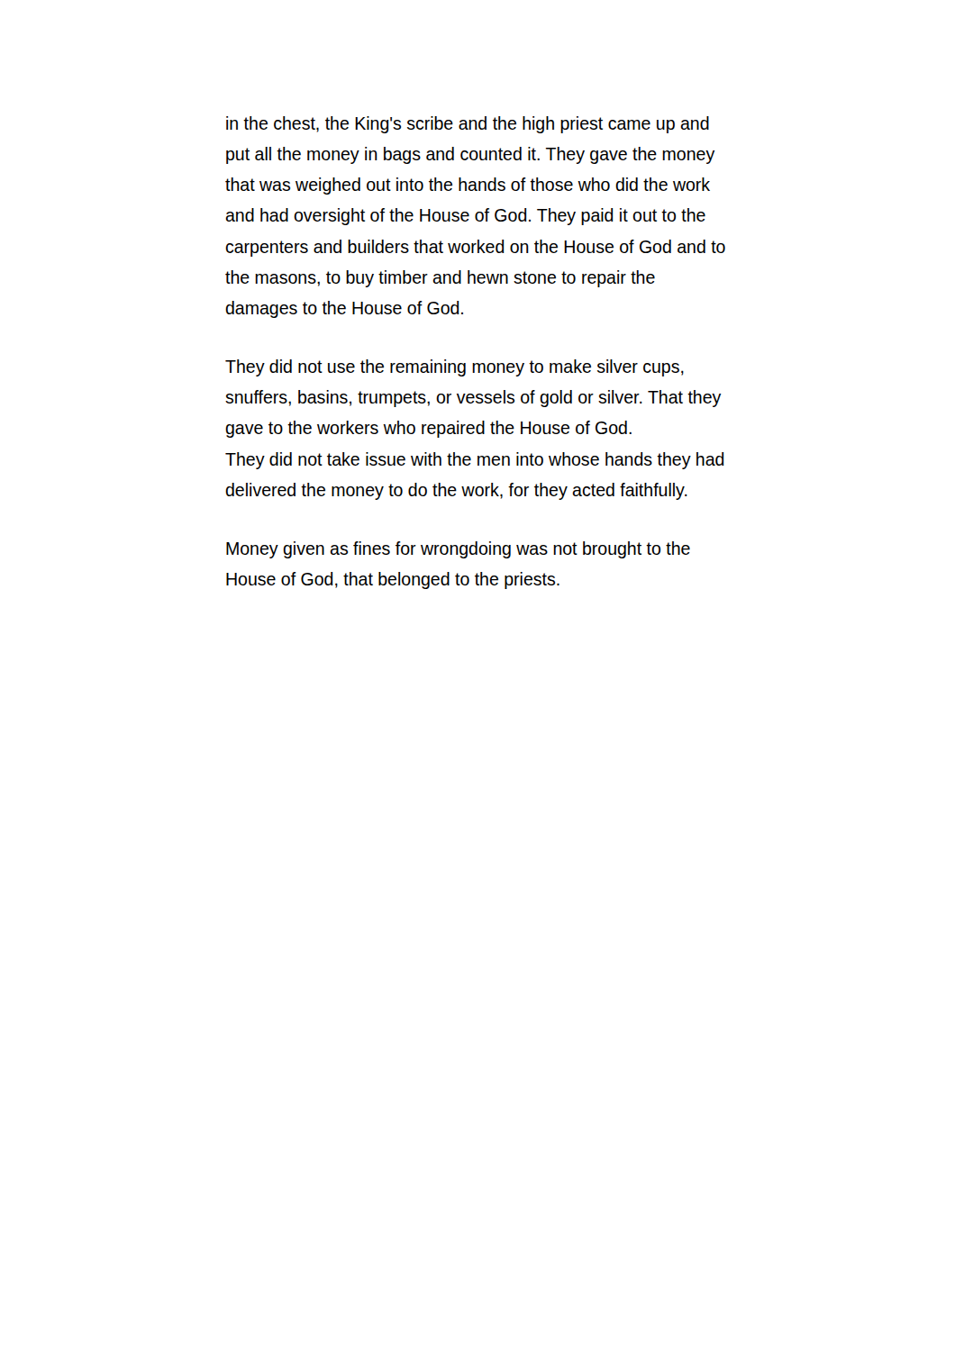in the chest, the King's scribe and the high priest came up and put all the money in bags and counted it. They gave the money that was weighed out into the hands of those who did the work and had oversight of the House of God. They paid it out to the carpenters and builders that worked on the House of God and to the masons, to buy timber and hewn stone to repair the damages to the House of God.
They did not use the remaining money to make silver cups, snuffers, basins, trumpets, or vessels of gold or silver. That they gave to the workers who repaired the House of God.
They did not take issue with the men into whose hands they had delivered the money to do the work, for they acted faithfully.
Money given as fines for wrongdoing was not brought to the House of God, that belonged to the priests.